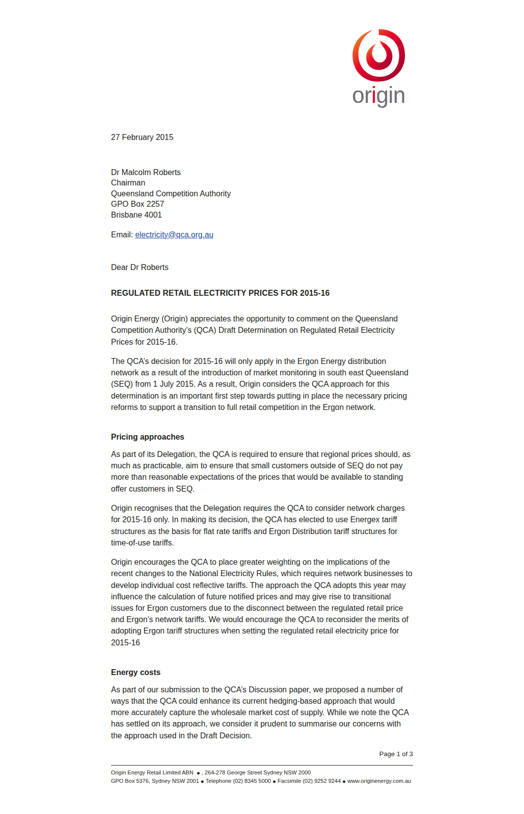origin
27 February 2015
Dr Malcolm Roberts
Chairman
Queensland Competition Authority
GPO Box 2257
Brisbane 4001
Email: electricity@qca.org.au
Dear Dr Roberts
Regulated retail electricity prices for 2015-16
Origin Energy (Origin) appreciates the opportunity to comment on the Queensland Competition Authority’s (QCA) Draft Determination on Regulated Retail Electricity Prices for 2015-16.
The QCA’s decision for 2015-16 will only apply in the Ergon Energy distribution network as a result of the introduction of market monitoring in south east Queensland (SEQ) from 1 July 2015. As a result, Origin considers the QCA approach for this determination is an important first step towards putting in place the necessary pricing reforms to support a transition to full retail competition in the Ergon network.
Pricing approaches
As part of its Delegation, the QCA is required to ensure that regional prices should, as much as practicable, aim to ensure that small customers outside of SEQ do not pay more than reasonable expectations of the prices that would be available to standing offer customers in SEQ.
Origin recognises that the Delegation requires the QCA to consider network charges for 2015-16 only. In making its decision, the QCA has elected to use Energex tariff structures as the basis for flat rate tariffs and Ergon Distribution tariff structures for time-of-use tariffs.
Origin encourages the QCA to place greater weighting on the implications of the recent changes to the National Electricity Rules, which requires network businesses to develop individual cost reflective tariffs. The approach the QCA adopts this year may influence the calculation of future notified prices and may give rise to transitional issues for Ergon customers due to the disconnect between the regulated retail price and Ergon’s network tariffs. We would encourage the QCA to reconsider the merits of adopting Ergon tariff structures when setting the regulated retail electricity price for 2015-16
Energy costs
As part of our submission to the QCA’s Discussion paper, we proposed a number of ways that the QCA could enhance its current hedging-based approach that would more accurately capture the wholesale market cost of supply. While we note the QCA has settled on its approach, we consider it prudent to summarise our concerns with the approach used in the Draft Decision.
Page 1 of 3
Origin Energy Retail Limited ABN ● , 264-278 George Street Sydney NSW 2000
GPO Box 5376, Sydney NSW 2001 ● Telephone (02) 8345 5000 ● Facsimile (02) 9252 9244 ● www.originenergy.com.au